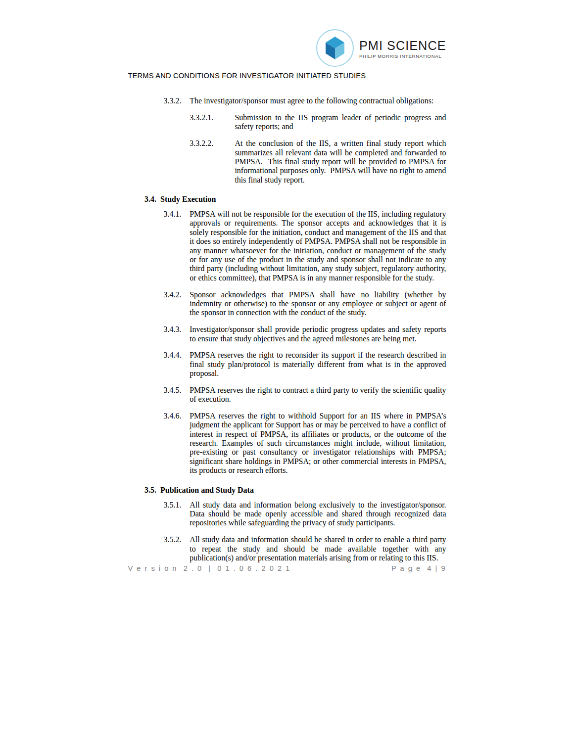PMI SCIENCE
PHILIP MORRIS INTERNATIONAL
TERMS AND CONDITIONS FOR INVESTIGATOR INITIATED STUDIES
3.3.2. The investigator/sponsor must agree to the following contractual obligations:
3.3.2.1. Submission to the IIS program leader of periodic progress and safety reports; and
3.3.2.2. At the conclusion of the IIS, a written final study report which summarizes all relevant data will be completed and forwarded to PMPSA. This final study report will be provided to PMPSA for informational purposes only. PMPSA will have no right to amend this final study report.
3.4. Study Execution
3.4.1. PMPSA will not be responsible for the execution of the IIS, including regulatory approvals or requirements. The sponsor accepts and acknowledges that it is solely responsible for the initiation, conduct and management of the IIS and that it does so entirely independently of PMPSA. PMPSA shall not be responsible in any manner whatsoever for the initiation, conduct or management of the study or for any use of the product in the study and sponsor shall not indicate to any third party (including without limitation, any study subject, regulatory authority, or ethics committee), that PMPSA is in any manner responsible for the study.
3.4.2. Sponsor acknowledges that PMPSA shall have no liability (whether by indemnity or otherwise) to the sponsor or any employee or subject or agent of the sponsor in connection with the conduct of the study.
3.4.3. Investigator/sponsor shall provide periodic progress updates and safety reports to ensure that study objectives and the agreed milestones are being met.
3.4.4. PMPSA reserves the right to reconsider its support if the research described in final study plan/protocol is materially different from what is in the approved proposal.
3.4.5. PMPSA reserves the right to contract a third party to verify the scientific quality of execution.
3.4.6. PMPSA reserves the right to withhold Support for an IIS where in PMPSA’s judgment the applicant for Support has or may be perceived to have a conflict of interest in respect of PMPSA, its affiliates or products, or the outcome of the research. Examples of such circumstances might include, without limitation, pre-existing or past consultancy or investigator relationships with PMPSA; significant share holdings in PMPSA; or other commercial interests in PMPSA, its products or research efforts.
3.5. Publication and Study Data
3.5.1. All study data and information belong exclusively to the investigator/sponsor. Data should be made openly accessible and shared through recognized data repositories while safeguarding the privacy of study participants.
3.5.2. All study data and information should be shared in order to enable a third party to repeat the study and should be made available together with any publication(s) and/or presentation materials arising from or relating to this IIS.
V e r s i o n 2 . 0 | 0 1 . 0 6 . 2 0 2 1 P a g e 4 | 9